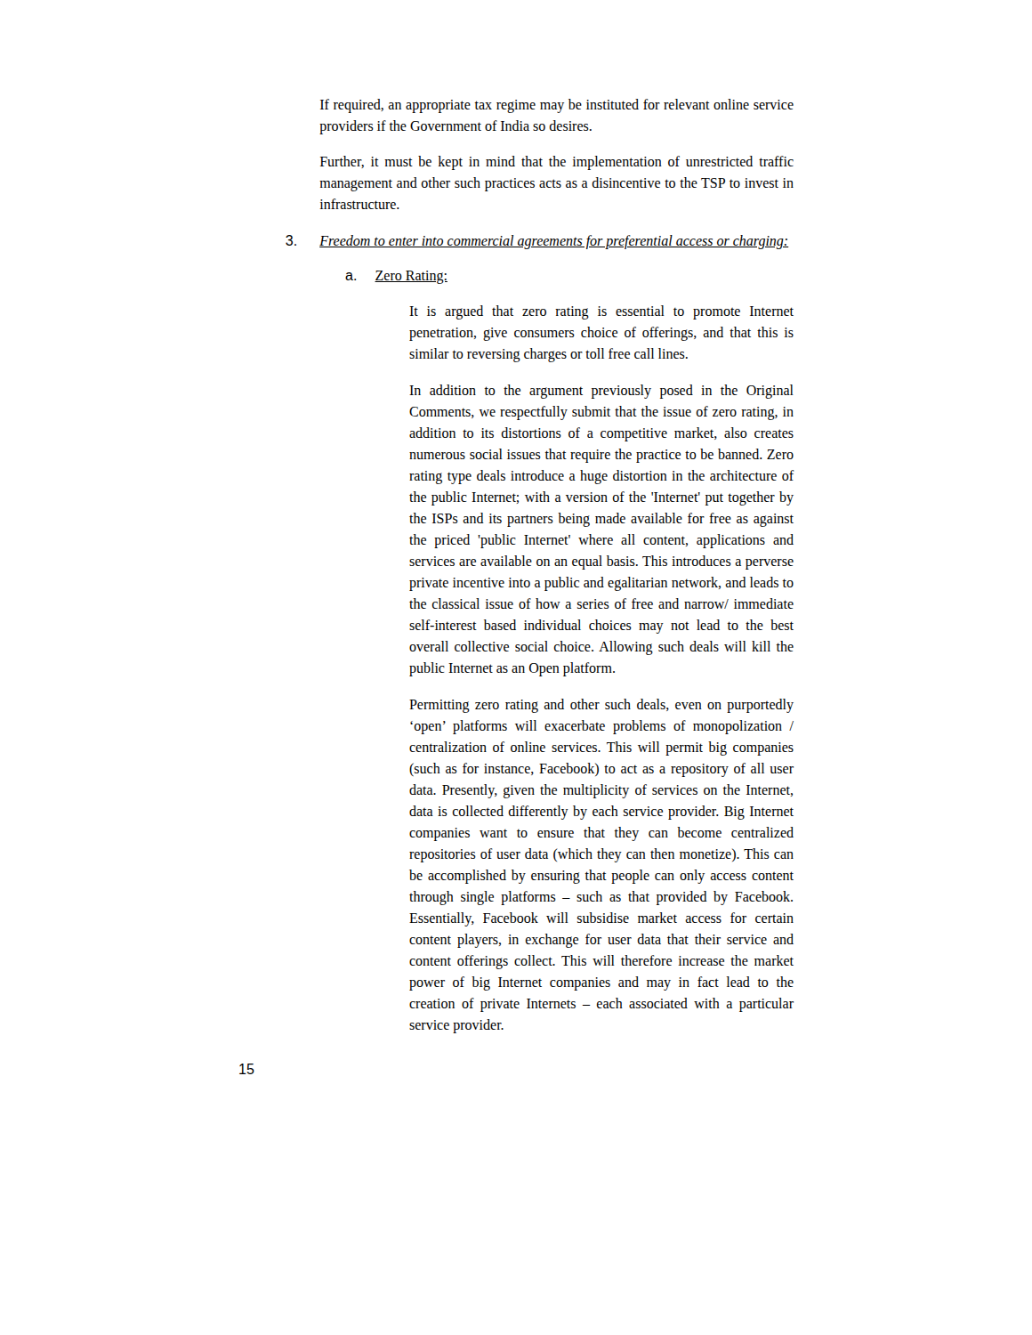If required, an appropriate tax regime may be instituted for relevant online service providers if the Government of India so desires.
Further, it must be kept in mind that the implementation of unrestricted traffic management and other such practices acts as a disincentive to the TSP to invest in infrastructure.
3. Freedom to enter into commercial agreements for preferential access or charging:
a.
Zero Rating:
It is argued that zero rating is essential to promote Internet penetration, give consumers choice of offerings, and that this is similar to reversing charges or toll free call lines.
In addition to the argument previously posed in the Original Comments, we respectfully submit that the issue of zero rating, in addition to its distortions of a competitive market, also creates numerous social issues that require the practice to be banned. Zero rating type deals introduce a huge distortion in the architecture of the public Internet; with a version of the 'Internet' put together by the ISPs and its partners being made available for free as against the priced 'public Internet' where all content, applications and services are available on an equal basis. This introduces a perverse private incentive into a public and egalitarian network, and leads to the classical issue of how a series of free and narrow/ immediate self-interest based individual choices may not lead to the best overall collective social choice. Allowing such deals will kill the public Internet as an Open platform.
Permitting zero rating and other such deals, even on purportedly ‘open’ platforms will exacerbate problems of monopolization / centralization of online services. This will permit big companies (such as for instance, Facebook) to act as a repository of all user data. Presently, given the multiplicity of services on the Internet, data is collected differently by each service provider. Big Internet companies want to ensure that they can become centralized repositories of user data (which they can then monetize). This can be accomplished by ensuring that people can only access content through single platforms – such as that provided by Facebook. Essentially, Facebook will subsidise market access for certain content players, in exchange for user data that their service and content offerings collect. This will therefore increase the market power of big Internet companies and may in fact lead to the creation of private Internets – each associated with a particular service provider.
15